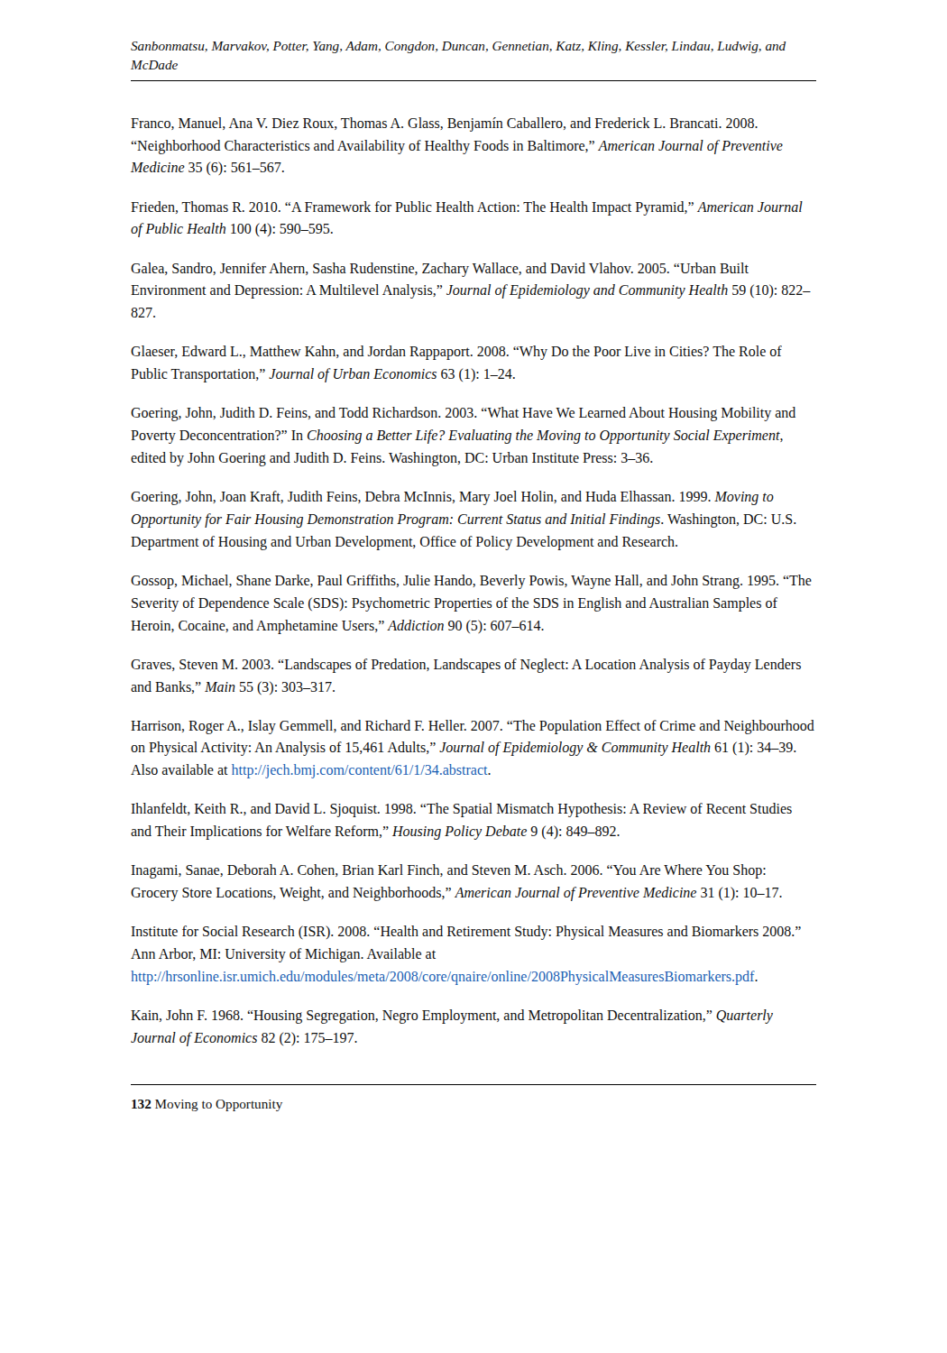Sanbonmatsu, Marvakov, Potter, Yang, Adam, Congdon, Duncan, Gennetian, Katz, Kling, Kessler, Lindau, Ludwig, and McDade
Franco, Manuel, Ana V. Diez Roux, Thomas A. Glass, Benjamín Caballero, and Frederick L. Brancati. 2008. “Neighborhood Characteristics and Availability of Healthy Foods in Baltimore,” American Journal of Preventive Medicine 35 (6): 561–567.
Frieden, Thomas R. 2010. “A Framework for Public Health Action: The Health Impact Pyramid,” American Journal of Public Health 100 (4): 590–595.
Galea, Sandro, Jennifer Ahern, Sasha Rudenstine, Zachary Wallace, and David Vlahov. 2005. “Urban Built Environment and Depression: A Multilevel Analysis,” Journal of Epidemiology and Community Health 59 (10): 822–827.
Glaeser, Edward L., Matthew Kahn, and Jordan Rappaport. 2008. “Why Do the Poor Live in Cities? The Role of Public Transportation,” Journal of Urban Economics 63 (1): 1–24.
Goering, John, Judith D. Feins, and Todd Richardson. 2003. “What Have We Learned About Housing Mobility and Poverty Deconcentration?” In Choosing a Better Life? Evaluating the Moving to Opportunity Social Experiment, edited by John Goering and Judith D. Feins. Washington, DC: Urban Institute Press: 3–36.
Goering, John, Joan Kraft, Judith Feins, Debra McInnis, Mary Joel Holin, and Huda Elhassan. 1999. Moving to Opportunity for Fair Housing Demonstration Program: Current Status and Initial Findings. Washington, DC: U.S. Department of Housing and Urban Development, Office of Policy Development and Research.
Gossop, Michael, Shane Darke, Paul Griffiths, Julie Hando, Beverly Powis, Wayne Hall, and John Strang. 1995. “The Severity of Dependence Scale (SDS): Psychometric Properties of the SDS in English and Australian Samples of Heroin, Cocaine, and Amphetamine Users,” Addiction 90 (5): 607–614.
Graves, Steven M. 2003. “Landscapes of Predation, Landscapes of Neglect: A Location Analysis of Payday Lenders and Banks,” Main 55 (3): 303–317.
Harrison, Roger A., Islay Gemmell, and Richard F. Heller. 2007. “The Population Effect of Crime and Neighbourhood on Physical Activity: An Analysis of 15,461 Adults,” Journal of Epidemiology & Community Health 61 (1): 34–39. Also available at http://jech.bmj.com/content/61/1/34.abstract.
Ihlanfeldt, Keith R., and David L. Sjoquist. 1998. “The Spatial Mismatch Hypothesis: A Review of Recent Studies and Their Implications for Welfare Reform,” Housing Policy Debate 9 (4): 849–892.
Inagami, Sanae, Deborah A. Cohen, Brian Karl Finch, and Steven M. Asch. 2006. “You Are Where You Shop: Grocery Store Locations, Weight, and Neighborhoods,” American Journal of Preventive Medicine 31 (1): 10–17.
Institute for Social Research (ISR). 2008. “Health and Retirement Study: Physical Measures and Biomarkers 2008.” Ann Arbor, MI: University of Michigan. Available at http://hrsonline.isr.umich.edu/modules/meta/2008/core/qnaire/online/2008PhysicalMeasuresBiomarkers.pdf.
Kain, John F. 1968. “Housing Segregation, Negro Employment, and Metropolitan Decentralization,” Quarterly Journal of Economics 82 (2): 175–197.
132 Moving to Opportunity